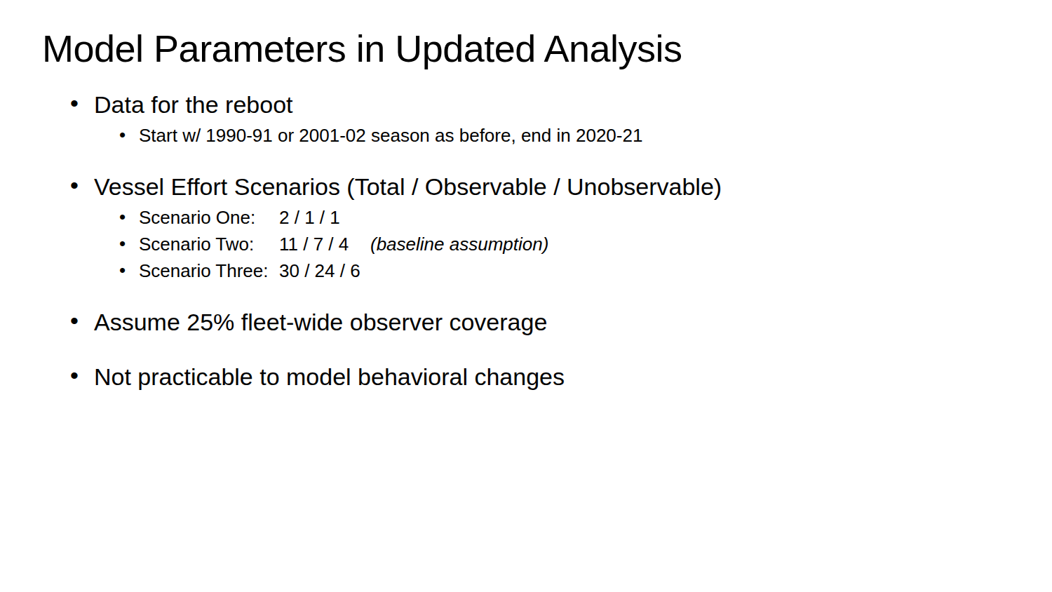Model Parameters in Updated Analysis
Data for the reboot
Start w/ 1990-91 or 2001-02 season as before, end in 2020-21
Vessel Effort Scenarios (Total / Observable / Unobservable)
Scenario One: 2 / 1 / 1
Scenario Two: 11 / 7 / 4(baseline assumption)
Scenario Three: 30 / 24 / 6
Assume 25% fleet-wide observer coverage
Not practicable to model behavioral changes